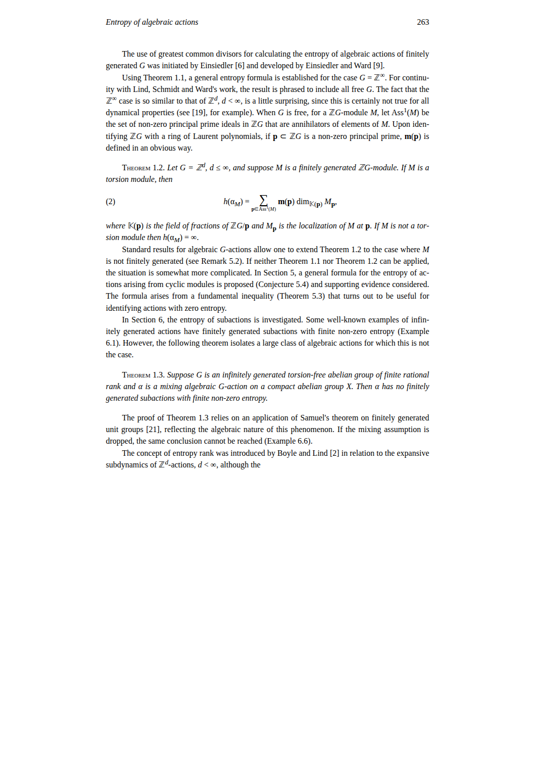Entropy of algebraic actions 263
The use of greatest common divisors for calculating the entropy of algebraic actions of finitely generated G was initiated by Einsiedler [6] and developed by Einsiedler and Ward [9].
Using Theorem 1.1, a general entropy formula is established for the case G = ℤ∞. For continuity with Lind, Schmidt and Ward's work, the result is phrased to include all free G. The fact that the ℤ∞ case is so similar to that of ℤd, d < ∞, is a little surprising, since this is certainly not true for all dynamical properties (see [19], for example). When G is free, for a ℤG-module M, let Ass1(M) be the set of non-zero principal prime ideals in ℤG that are annihilators of elements of M. Upon identifying ℤG with a ring of Laurent polynomials, if p ⊂ ℤG is a non-zero principal prime, m(p) is defined in an obvious way.
Theorem 1.2. Let G = ℤd, d ≤ ∞, and suppose M is a finitely generated ℤG-module. If M is a torsion module, then
(2) h(αM) = ∑ p∈Ass1(M) m(p) dim𝕂(p) Mp,
where 𝕂(p) is the field of fractions of ℤG/p and Mp is the localization of M at p. If M is not a torsion module then h(αM) = ∞.
Standard results for algebraic G-actions allow one to extend Theorem 1.2 to the case where M is not finitely generated (see Remark 5.2). If neither Theorem 1.1 nor Theorem 1.2 can be applied, the situation is somewhat more complicated. In Section 5, a general formula for the entropy of actions arising from cyclic modules is proposed (Conjecture 5.4) and supporting evidence considered. The formula arises from a fundamental inequality (Theorem 5.3) that turns out to be useful for identifying actions with zero entropy.
In Section 6, the entropy of subactions is investigated. Some well-known examples of infinitely generated actions have finitely generated subactions with finite non-zero entropy (Example 6.1). However, the following theorem isolates a large class of algebraic actions for which this is not the case.
Theorem 1.3. Suppose G is an infinitely generated torsion-free abelian group of finite rational rank and α is a mixing algebraic G-action on a compact abelian group X. Then α has no finitely generated subactions with finite non-zero entropy.
The proof of Theorem 1.3 relies on an application of Samuel's theorem on finitely generated unit groups [21], reflecting the algebraic nature of this phenomenon. If the mixing assumption is dropped, the same conclusion cannot be reached (Example 6.6).
The concept of entropy rank was introduced by Boyle and Lind [2] in relation to the expansive subdynamics of ℤd-actions, d < ∞, although the